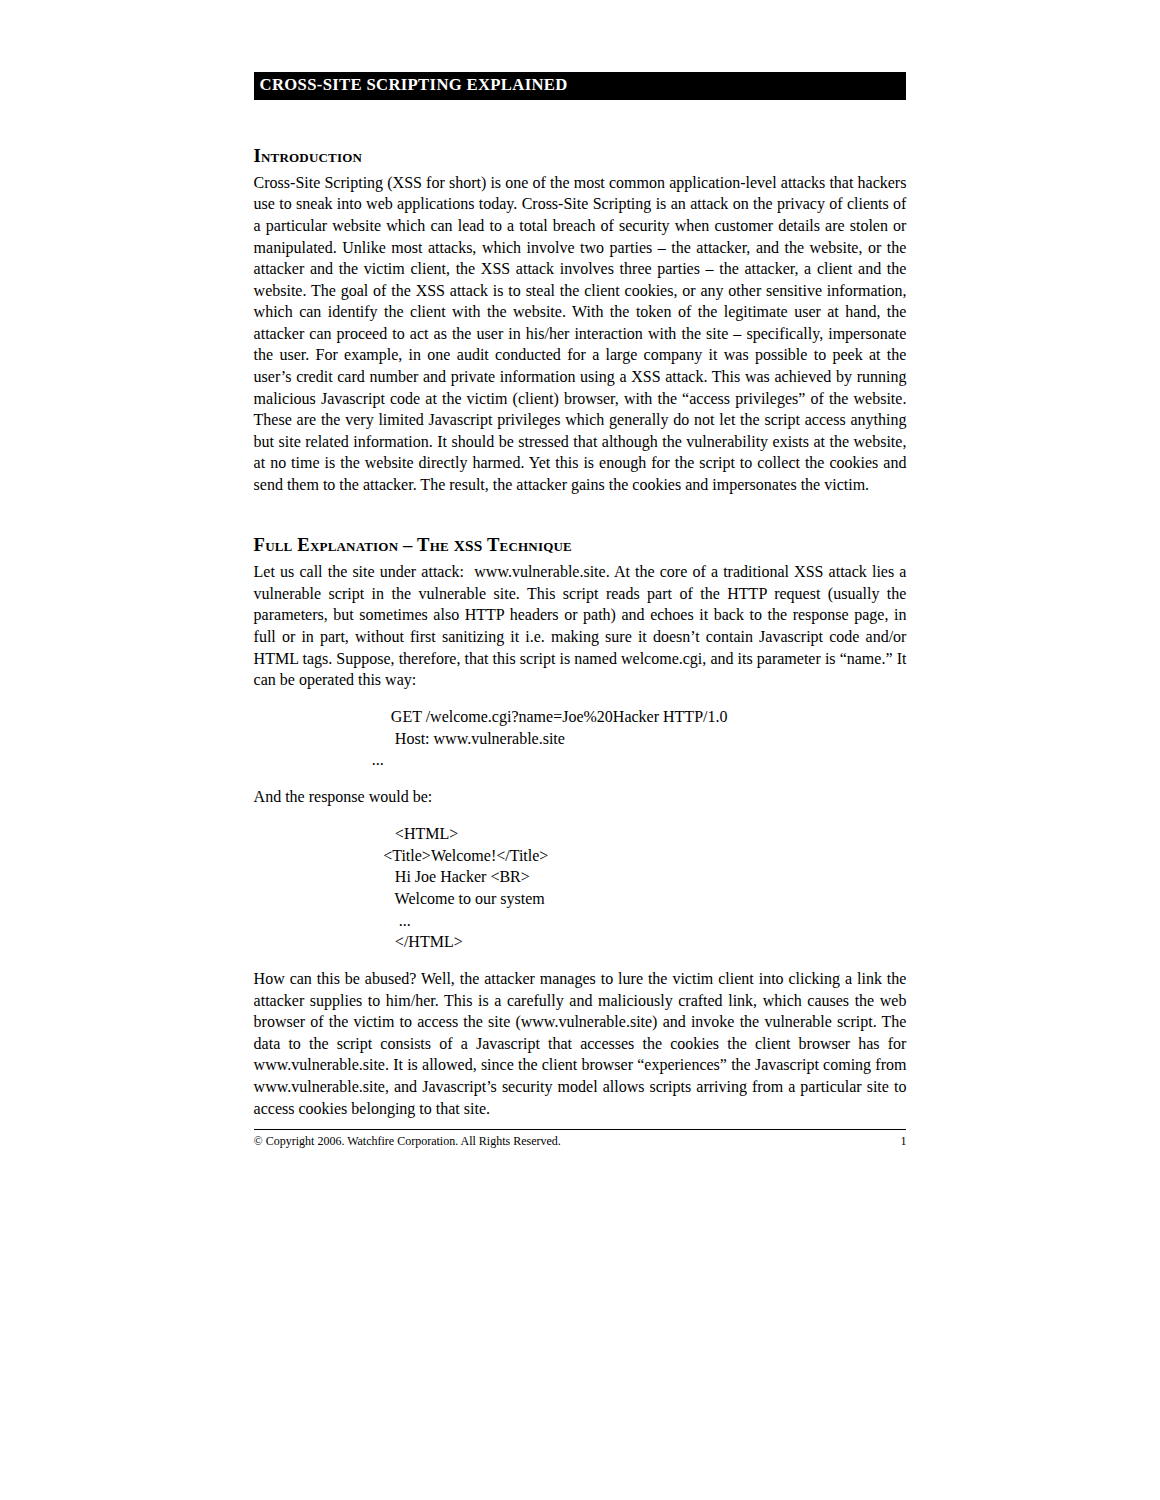Cross-Site Scripting Explained
Introduction
Cross-Site Scripting (XSS for short) is one of the most common application-level attacks that hackers use to sneak into web applications today. Cross-Site Scripting is an attack on the privacy of clients of a particular website which can lead to a total breach of security when customer details are stolen or manipulated. Unlike most attacks, which involve two parties – the attacker, and the website, or the attacker and the victim client, the XSS attack involves three parties – the attacker, a client and the website. The goal of the XSS attack is to steal the client cookies, or any other sensitive information, which can identify the client with the website. With the token of the legitimate user at hand, the attacker can proceed to act as the user in his/her interaction with the site – specifically, impersonate the user. For example, in one audit conducted for a large company it was possible to peek at the user’s credit card number and private information using a XSS attack. This was achieved by running malicious Javascript code at the victim (client) browser, with the “access privileges” of the website. These are the very limited Javascript privileges which generally do not let the script access anything but site related information. It should be stressed that although the vulnerability exists at the website, at no time is the website directly harmed. Yet this is enough for the script to collect the cookies and send them to the attacker. The result, the attacker gains the cookies and impersonates the victim.
Full Explanation – The XSS Technique
Let us call the site under attack: www.vulnerable.site. At the core of a traditional XSS attack lies a vulnerable script in the vulnerable site. This script reads part of the HTTP request (usually the parameters, but sometimes also HTTP headers or path) and echoes it back to the response page, in full or in part, without first sanitizing it i.e. making sure it doesn’t contain Javascript code and/or HTML tags. Suppose, therefore, that this script is named welcome.cgi, and its parameter is “name.” It can be operated this way:
GET /welcome.cgi?name=Joe%20Hacker HTTP/1.0
Host: www.vulnerable.site
...
And the response would be:
<HTML>
<Title>Welcome!</Title>
Hi Joe Hacker <BR>
Welcome to our system
...
</HTML>
How can this be abused? Well, the attacker manages to lure the victim client into clicking a link the attacker supplies to him/her. This is a carefully and maliciously crafted link, which causes the web browser of the victim to access the site (www.vulnerable.site) and invoke the vulnerable script. The data to the script consists of a Javascript that accesses the cookies the client browser has for www.vulnerable.site. It is allowed, since the client browser “experiences” the Javascript coming from www.vulnerable.site, and Javascript’s security model allows scripts arriving from a particular site to access cookies belonging to that site.
© Copyright 2006. Watchfire Corporation. All Rights Reserved. 1